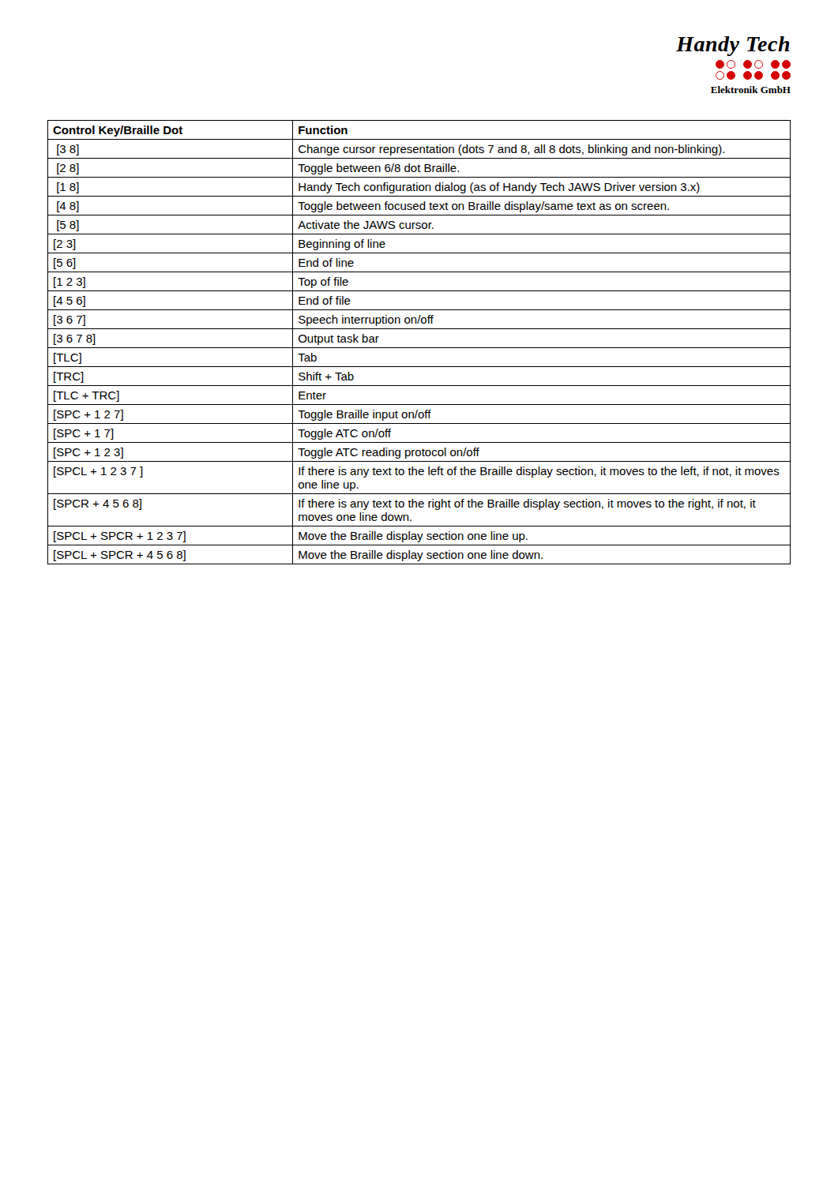Handy Tech
Elektronik GmbH
| Control Key/Braille Dot | Function |
| --- | --- |
| [3 8] | Change cursor representation (dots 7 and 8, all 8 dots, blinking and non-blinking). |
| [2 8] | Toggle between 6/8 dot Braille. |
| [1 8] | Handy Tech configuration dialog (as of Handy Tech JAWS Driver version 3.x) |
| [4 8] | Toggle between focused text on Braille display/same text as on screen. |
| [5 8] | Activate the JAWS cursor. |
| [2 3] | Beginning of line |
| [5 6] | End of line |
| [1 2 3] | Top of file |
| [4 5 6] | End of file |
| [3 6 7] | Speech interruption on/off |
| [3 6 7 8] | Output task bar |
| [TLC] | Tab |
| [TRC] | Shift + Tab |
| [TLC + TRC] | Enter |
| [SPC + 1 2 7] | Toggle Braille input on/off |
| [SPC + 1 7] | Toggle ATC on/off |
| [SPC + 1 2 3] | Toggle ATC reading protocol on/off |
| [SPCL + 1 2 3 7 ] | If there is any text to the left of the Braille display section, it moves to the left, if not, it moves one line up. |
| [SPCR + 4 5 6 8] | If there is any text to the right of the Braille display section, it moves to the right, if not, it moves one line down. |
| [SPCL + SPCR + 1 2 3 7] | Move the Braille display section one line up. |
| [SPCL + SPCR + 4 5 6 8] | Move the Braille display section one line down. |